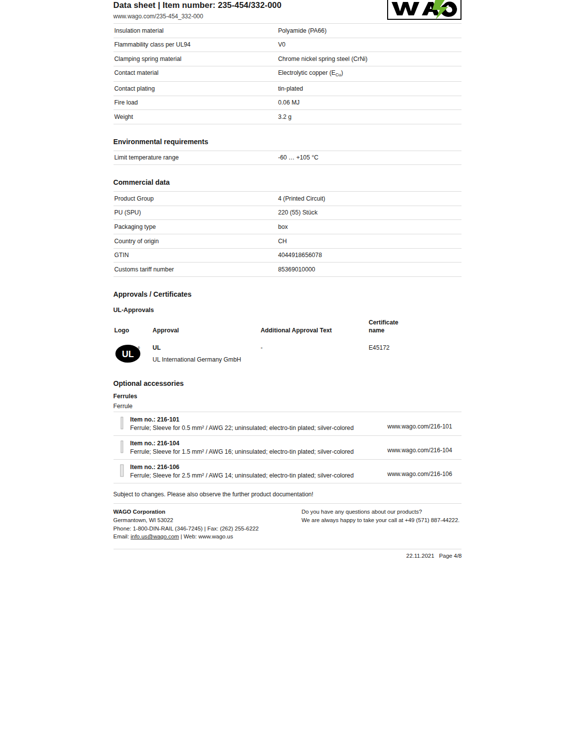Data sheet | Item number: 235-454/332-000
www.wago.com/235-454_332-000
| Insulation material | Polyamide (PA66) |
| Flammability class per UL94 | V0 |
| Clamping spring material | Chrome nickel spring steel (CrNi) |
| Contact material | Electrolytic copper (E Cu ) |
| Contact plating | tin-plated |
| Fire load | 0.06 MJ |
| Weight | 3.2 g |
Environmental requirements
| Limit temperature range | -60 … +105 °C |
Commercial data
| Product Group | 4 (Printed Circuit) |
| PU (SPU) | 220 (55) Stück |
| Packaging type | box |
| Country of origin | CH |
| GTIN | 4044918656078 |
| Customs tariff number | 85369010000 |
Approvals / Certificates
UL-Approvals
| Logo | Approval | Additional Approval Text | Certificate name |
| --- | --- | --- | --- |
| UL ® | UL | - | E45172 |
| UL International Germany GmbH | | |
Optional accessories
Ferrules
Ferrule
Item no.: 216-101
Ferrule; Sleeve for 0.5 mm² / AWG 22; uninsulated; electro-tin plated; silver-colored
www.wago.com/216-101
Item no.: 216-104
Ferrule; Sleeve for 1.5 mm² / AWG 16; uninsulated; electro-tin plated; silver-colored
www.wago.com/216-104
Item no.: 216-106
Ferrule; Sleeve for 2.5 mm² / AWG 14; uninsulated; electro-tin plated; silver-colored
www.wago.com/216-106
Subject to changes. Please also observe the further product documentation!
WAGO Corporation
Germantown, WI 53022
Phone: 1-800-DIN-RAIL (346-7245) | Fax: (262) 255-6222
Email: info.us@wago.com | Web: www.wago.us
Do you have any questions about our products?
We are always happy to take your call at +49 (571) 887-44222.
22.11.2021 Page 4/8